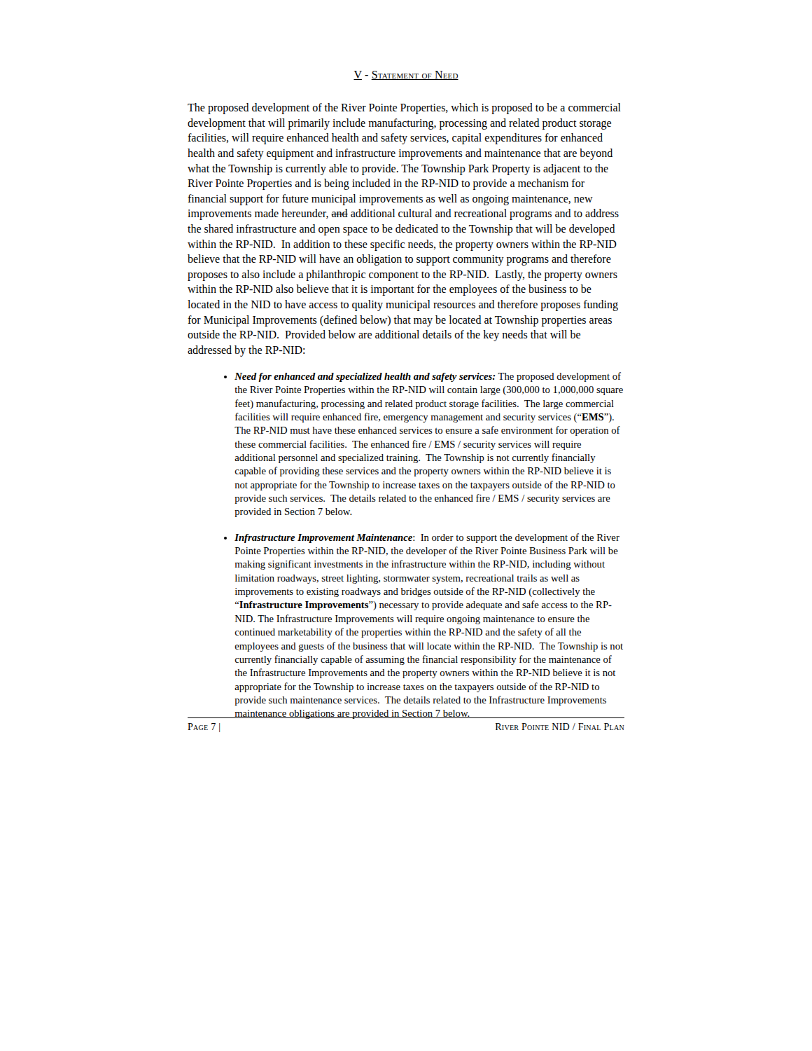V - Statement of Need
The proposed development of the River Pointe Properties, which is proposed to be a commercial development that will primarily include manufacturing, processing and related product storage facilities, will require enhanced health and safety services, capital expenditures for enhanced health and safety equipment and infrastructure improvements and maintenance that are beyond what the Township is currently able to provide. The Township Park Property is adjacent to the River Pointe Properties and is being included in the RP-NID to provide a mechanism for financial support for future municipal improvements as well as ongoing maintenance, new improvements made hereunder, and additional cultural and recreational programs and to address the shared infrastructure and open space to be dedicated to the Township that will be developed within the RP-NID. In addition to these specific needs, the property owners within the RP-NID believe that the RP-NID will have an obligation to support community programs and therefore proposes to also include a philanthropic component to the RP-NID. Lastly, the property owners within the RP-NID also believe that it is important for the employees of the business to be located in the NID to have access to quality municipal resources and therefore proposes funding for Municipal Improvements (defined below) that may be located at Township properties areas outside the RP-NID. Provided below are additional details of the key needs that will be addressed by the RP-NID:
Need for enhanced and specialized health and safety services: The proposed development of the River Pointe Properties within the RP-NID will contain large (300,000 to 1,000,000 square feet) manufacturing, processing and related product storage facilities. The large commercial facilities will require enhanced fire, emergency management and security services (“EMS”). The RP-NID must have these enhanced services to ensure a safe environment for operation of these commercial facilities. The enhanced fire / EMS / security services will require additional personnel and specialized training. The Township is not currently financially capable of providing these services and the property owners within the RP-NID believe it is not appropriate for the Township to increase taxes on the taxpayers outside of the RP-NID to provide such services. The details related to the enhanced fire / EMS / security services are provided in Section 7 below.
Infrastructure Improvement Maintenance: In order to support the development of the River Pointe Properties within the RP-NID, the developer of the River Pointe Business Park will be making significant investments in the infrastructure within the RP-NID, including without limitation roadways, street lighting, stormwater system, recreational trails as well as improvements to existing roadways and bridges outside of the RP-NID (collectively the “Infrastructure Improvements”) necessary to provide adequate and safe access to the RP-NID. The Infrastructure Improvements will require ongoing maintenance to ensure the continued marketability of the properties within the RP-NID and the safety of all the employees and guests of the business that will locate within the RP-NID. The Township is not currently financially capable of assuming the financial responsibility for the maintenance of the Infrastructure Improvements and the property owners within the RP-NID believe it is not appropriate for the Township to increase taxes on the taxpayers outside of the RP-NID to provide such maintenance services. The details related to the Infrastructure Improvements maintenance obligations are provided in Section 7 below.
Page 7 | River Pointe NID / Final Plan